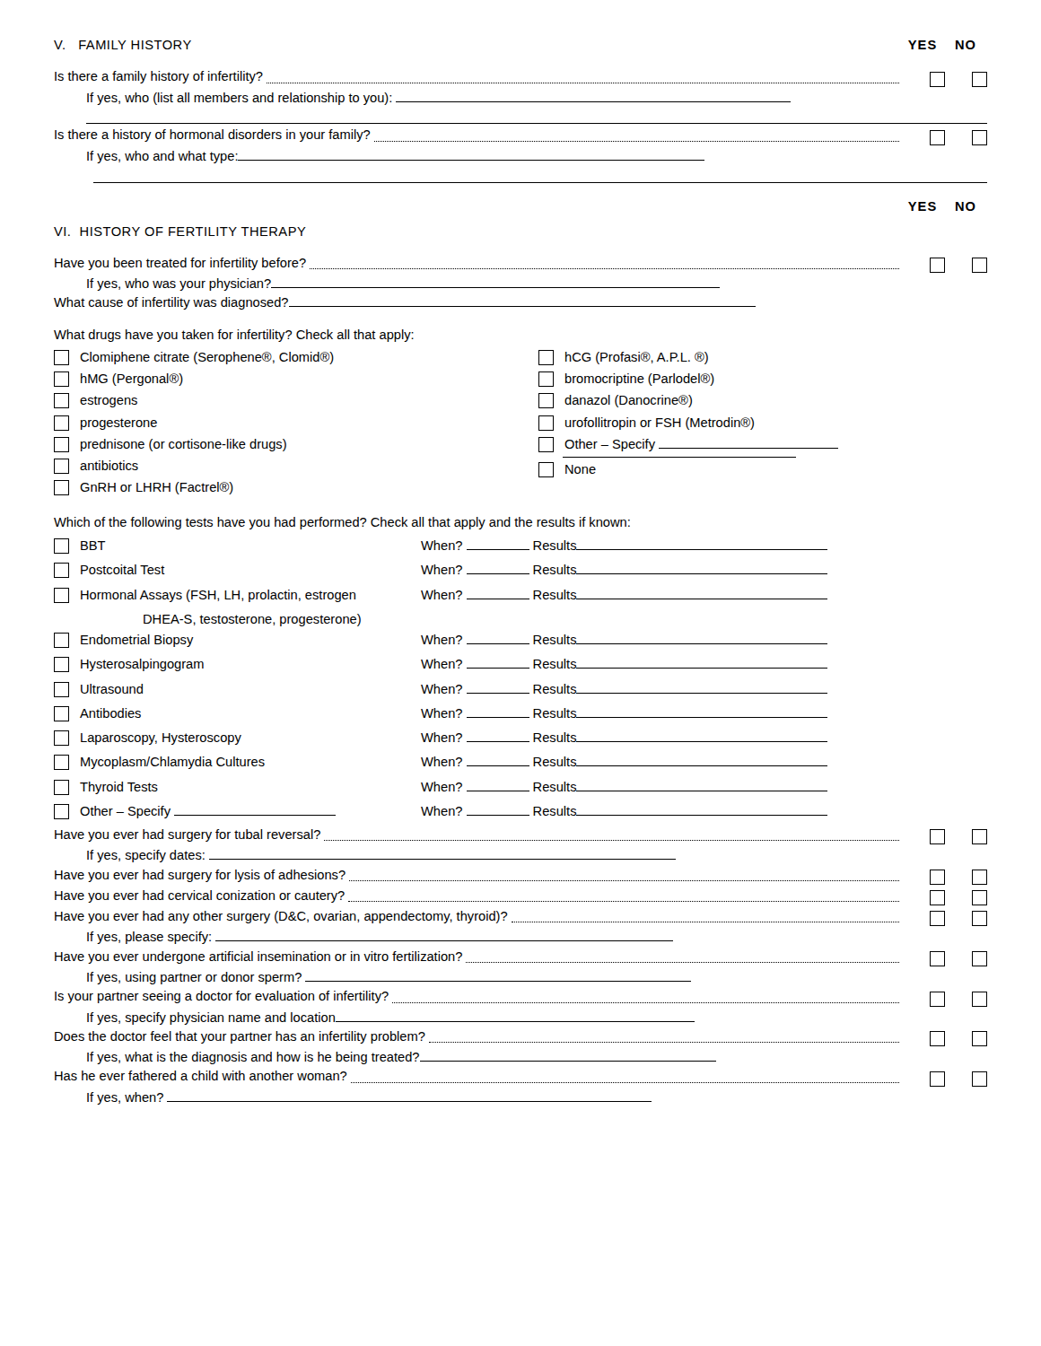YES NO
V. FAMILY HISTORY
Is there a family history of infertility?
If yes, who (list all members and relationship to you):
Is there a history of hormonal disorders in your family?
If yes, who and what type:
YES NO
VI. HISTORY OF FERTILITY THERAPY
Have you been treated for infertility before?
If yes, who was your physician?
What cause of infertility was diagnosed?
What drugs have you taken for infertility? Check all that apply:
Clomiphene citrate (Serophene®, Clomid®)
hMG (Pergonal®)
estrogens
progesterone
prednisone (or cortisone-like drugs)
antibiotics
GnRH or LHRH (Factrel®)
hCG (Profasi®, A.P.L. ®)
bromocriptine (Parlodel®)
danazol (Danocrine®)
urofollitropin or FSH (Metrodin®)
Other – Specify
None
Which of the following tests have you had performed? Check all that apply and the results if known:
| | BBT | When? Results |
| | Postcoital Test | When? Results |
| | Hormonal Assays (FSH, LH, prolactin, estrogen | When? Results |
| | DHEA-S, testosterone, progesterone) | |
| | Endometrial Biopsy | When? Results |
| | Hysterosalpingogram | When? Results |
| | Ultrasound | When? Results |
| | Antibodies | When? Results |
| | Laparoscopy, Hysteroscopy | When? Results |
| | Mycoplasm/Chlamydia Cultures | When? Results |
| | Thyroid Tests | When? Results |
| | Other – Specify | When? Results |
Have you ever had surgery for tubal reversal?
If yes, specify dates:
Have you ever had surgery for lysis of adhesions?
Have you ever had cervical conization or cautery?
Have you ever had any other surgery (D&C, ovarian, appendectomy, thyroid)?
If yes, please specify:
Have you ever undergone artificial insemination or in vitro fertilization?
If yes, using partner or donor sperm?
Is your partner seeing a doctor for evaluation of infertility?
If yes, specify physician name and location
Does the doctor feel that your partner has an infertility problem?
If yes, what is the diagnosis and how is he being treated?
Has he ever fathered a child with another woman?
If yes, when?